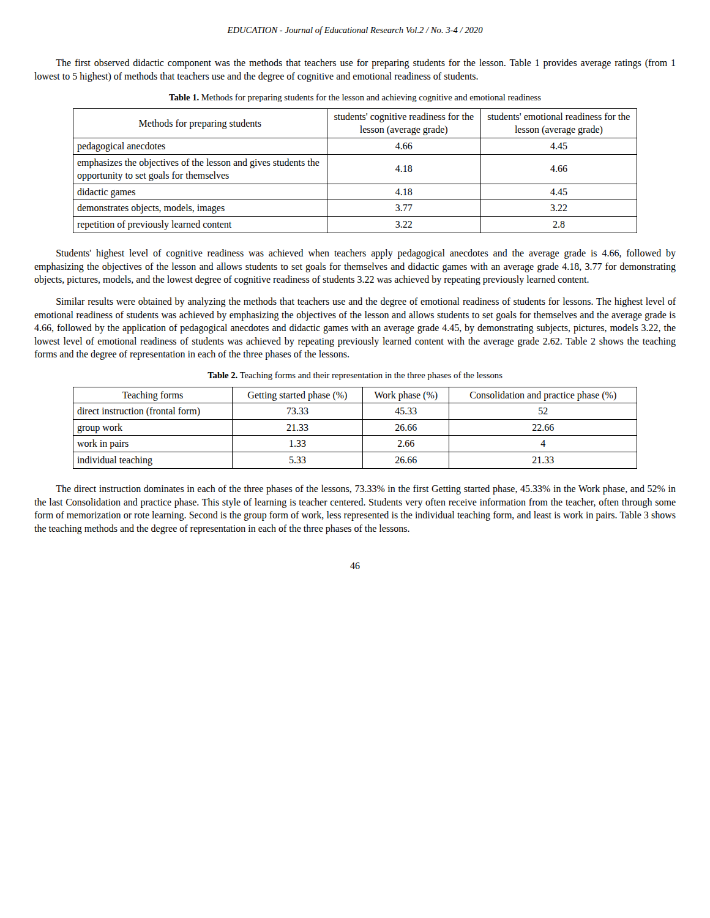EDUCATION - Journal of Educational Research Vol.2 / No. 3-4 / 2020
The first observed didactic component was the methods that teachers use for preparing students for the lesson. Table 1 provides average ratings (from 1 lowest to 5 highest) of methods that teachers use and the degree of cognitive and emotional readiness of students.
Table 1. Methods for preparing students for the lesson and achieving cognitive and emotional readiness
| Methods for preparing students | students' cognitive readiness for the lesson (average grade) | students' emotional readiness for the lesson (average grade) |
| --- | --- | --- |
| pedagogical anecdotes | 4.66 | 4.45 |
| emphasizes the objectives of the lesson and gives students the opportunity to set goals for themselves | 4.18 | 4.66 |
| didactic games | 4.18 | 4.45 |
| demonstrates objects, models, images | 3.77 | 3.22 |
| repetition of previously learned content | 3.22 | 2.8 |
Students' highest level of cognitive readiness was achieved when teachers apply pedagogical anecdotes and the average grade is 4.66, followed by emphasizing the objectives of the lesson and allows students to set goals for themselves and didactic games with an average grade 4.18, 3.77 for demonstrating objects, pictures, models, and the lowest degree of cognitive readiness of students 3.22 was achieved by repeating previously learned content.
Similar results were obtained by analyzing the methods that teachers use and the degree of emotional readiness of students for lessons. The highest level of emotional readiness of students was achieved by emphasizing the objectives of the lesson and allows students to set goals for themselves and the average grade is 4.66, followed by the application of pedagogical anecdotes and didactic games with an average grade 4.45, by demonstrating subjects, pictures, models 3.22, the lowest level of emotional readiness of students was achieved by repeating previously learned content with the average grade 2.62. Table 2 shows the teaching forms and the degree of representation in each of the three phases of the lessons.
Table 2. Teaching forms and their representation in the three phases of the lessons
| Teaching forms | Getting started phase (%) | Work phase (%) | Consolidation and practice phase (%) |
| --- | --- | --- | --- |
| direct instruction (frontal form) | 73.33 | 45.33 | 52 |
| group work | 21.33 | 26.66 | 22.66 |
| work in pairs | 1.33 | 2.66 | 4 |
| individual teaching | 5.33 | 26.66 | 21.33 |
The direct instruction dominates in each of the three phases of the lessons, 73.33% in the first Getting started phase, 45.33% in the Work phase, and 52% in the last Consolidation and practice phase. This style of learning is teacher centered. Students very often receive information from the teacher, often through some form of memorization or rote learning. Second is the group form of work, less represented is the individual teaching form, and least is work in pairs. Table 3 shows the teaching methods and the degree of representation in each of the three phases of the lessons.
46